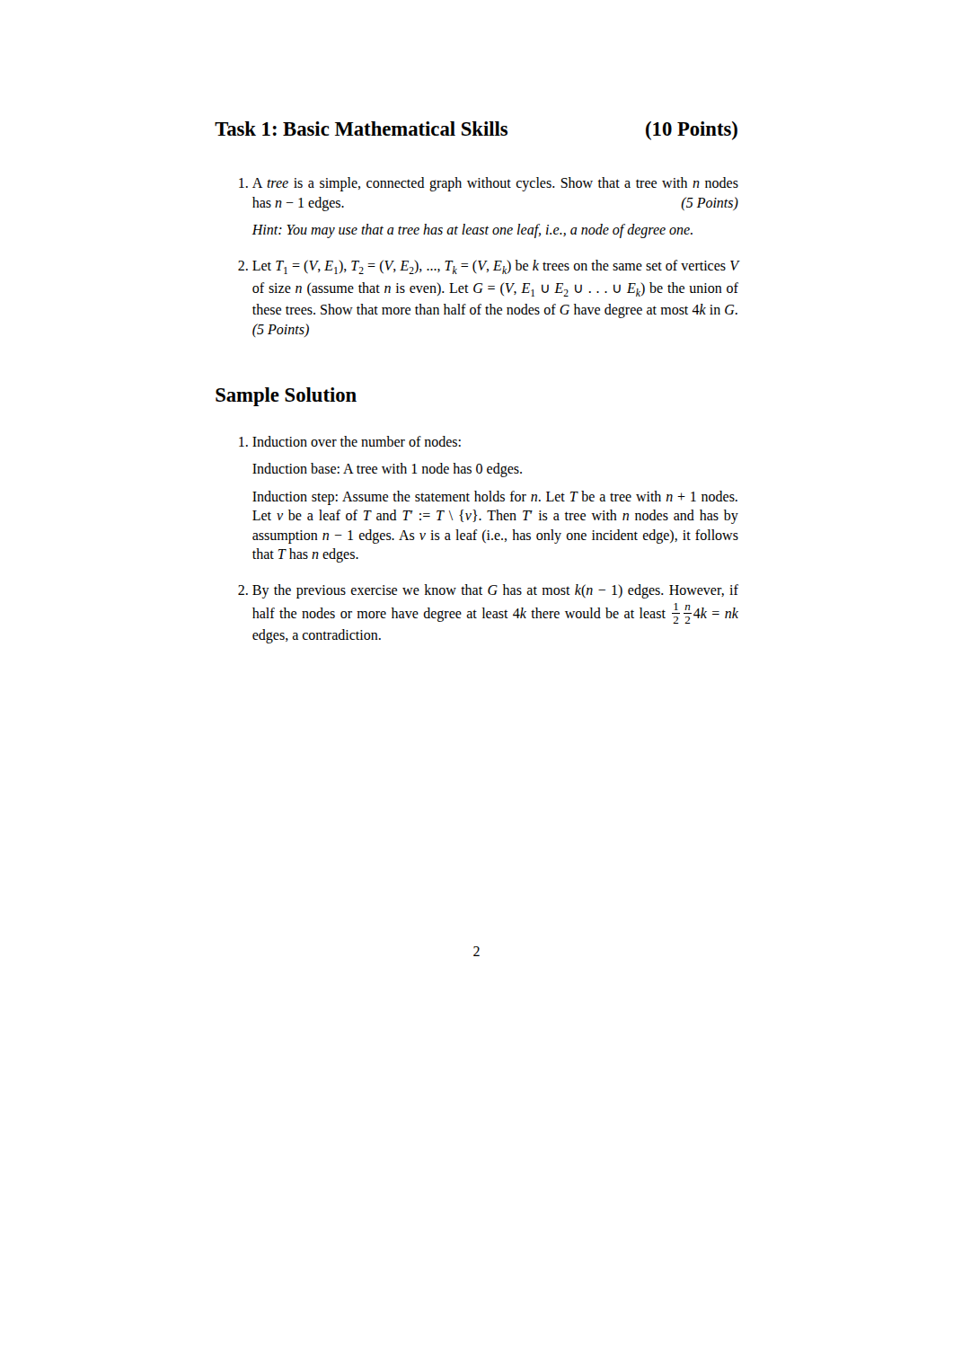Task 1: Basic Mathematical Skills(10 Points)
A tree is a simple, connected graph without cycles. Show that a tree with n nodes has n − 1 edges. (5 Points)
Hint: You may use that a tree has at least one leaf, i.e., a node of degree one.
Let T1 = (V, E1), T2 = (V, E2), ..., Tk = (V, Ek) be k trees on the same set of vertices V of size n (assume that n is even). Let G = (V, E1 ∪ E2 ∪ . . . ∪ Ek) be the union of these trees. Show that more than half of the nodes of G have degree at most 4k in G. (5 Points)
Sample Solution
Induction over the number of nodes:
Induction base: A tree with 1 node has 0 edges.
Induction step: Assume the statement holds for n. Let T be a tree with n + 1 nodes. Let v be a leaf of T and T′ := T \ {v}. Then T′ is a tree with n nodes and has by assumption n − 1 edges. As v is a leaf (i.e., has only one incident edge), it follows that T has n edges.
By the previous exercise we know that G has at most k(n − 1) edges. However, if half the nodes or more have degree at least 4k there would be at least 12 n 24k = nk edges, a contradiction.
2